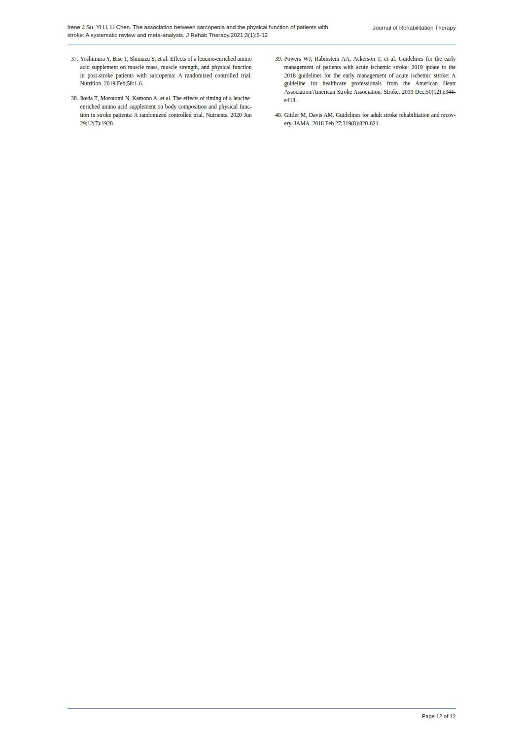Irene J Su, Yi Li, Li Chen. The association between sarcopenia and the physical function of patients with stroke: A systematic review and meta-analysis. J Rehab Therapy.2021;3(1):5-12
Journal of Rehabilitation Therapy
37. Yoshimura Y, Bise T, Shimazu S, et al. Effects of a leucine-enriched amino acid supplement on muscle mass, muscle strength, and physical function in post-stroke patients with sarcopenia: A randomized controlled trial. Nutrition. 2019 Feb;58:1-6.
38. Ikeda T, Morotomi N, Kamono A, et al. The effects of timing of a leucine-enriched amino acid supplement on body composition and physical function in stroke patients: A randomized controlled trial. Nutrients. 2020 Jun 29;12(7):1928.
39. Powers WJ, Rabinstein AA, Ackerson T, et al. Guidelines for the early management of patients with acute ischemic stroke: 2019 ipdate to the 2018 guidelines for the early management of acute ischemic stroke: A guideline for healthcare professionals from the American Heart Association/American Stroke Association. Stroke. 2019 Dec;50(12):e344-e418.
40. Gittler M, Davis AM. Guidelines for adult stroke rehabilitation and recovery. JAMA. 2018 Feb 27;319(8):820-821.
Page 12 of 12